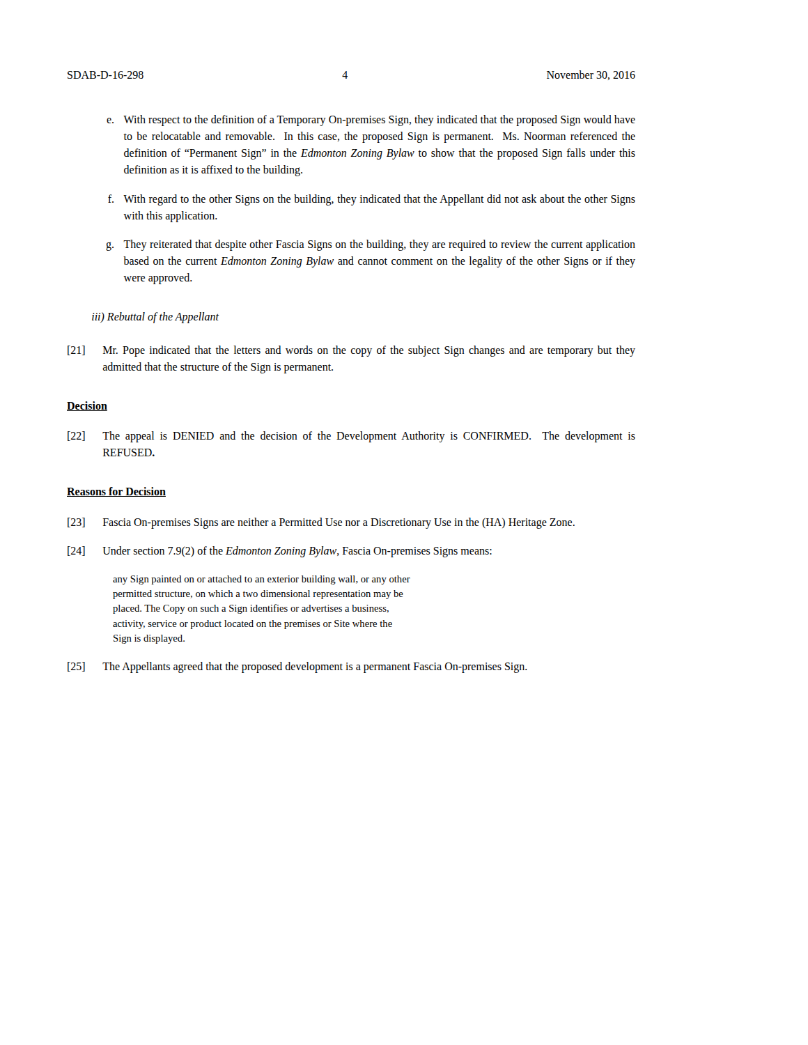SDAB-D-16-298
4
November 30, 2016
With respect to the definition of a Temporary On-premises Sign, they indicated that the proposed Sign would have to be relocatable and removable. In this case, the proposed Sign is permanent. Ms. Noorman referenced the definition of “Permanent Sign” in the Edmonton Zoning Bylaw to show that the proposed Sign falls under this definition as it is affixed to the building.
With regard to the other Signs on the building, they indicated that the Appellant did not ask about the other Signs with this application.
They reiterated that despite other Fascia Signs on the building, they are required to review the current application based on the current Edmonton Zoning Bylaw and cannot comment on the legality of the other Signs or if they were approved.
iii) Rebuttal of the Appellant
[21]
Mr. Pope indicated that the letters and words on the copy of the subject Sign changes and are temporary but they admitted that the structure of the Sign is permanent.
Decision
[22]
The appeal is DENIED and the decision of the Development Authority is CONFIRMED. The development is REFUSED.
Reasons for Decision
[23]
Fascia On-premises Signs are neither a Permitted Use nor a Discretionary Use in the (HA) Heritage Zone.
[24]
Under section 7.9(2) of the Edmonton Zoning Bylaw, Fascia On-premises Signs means:
any Sign painted on or attached to an exterior building wall, or any other
permitted structure, on which a two dimensional representation may be
placed. The Copy on such a Sign identifies or advertises a business,
activity, service or product located on the premises or Site where the
Sign is displayed.
[25]
The Appellants agreed that the proposed development is a permanent Fascia On-premises Sign.